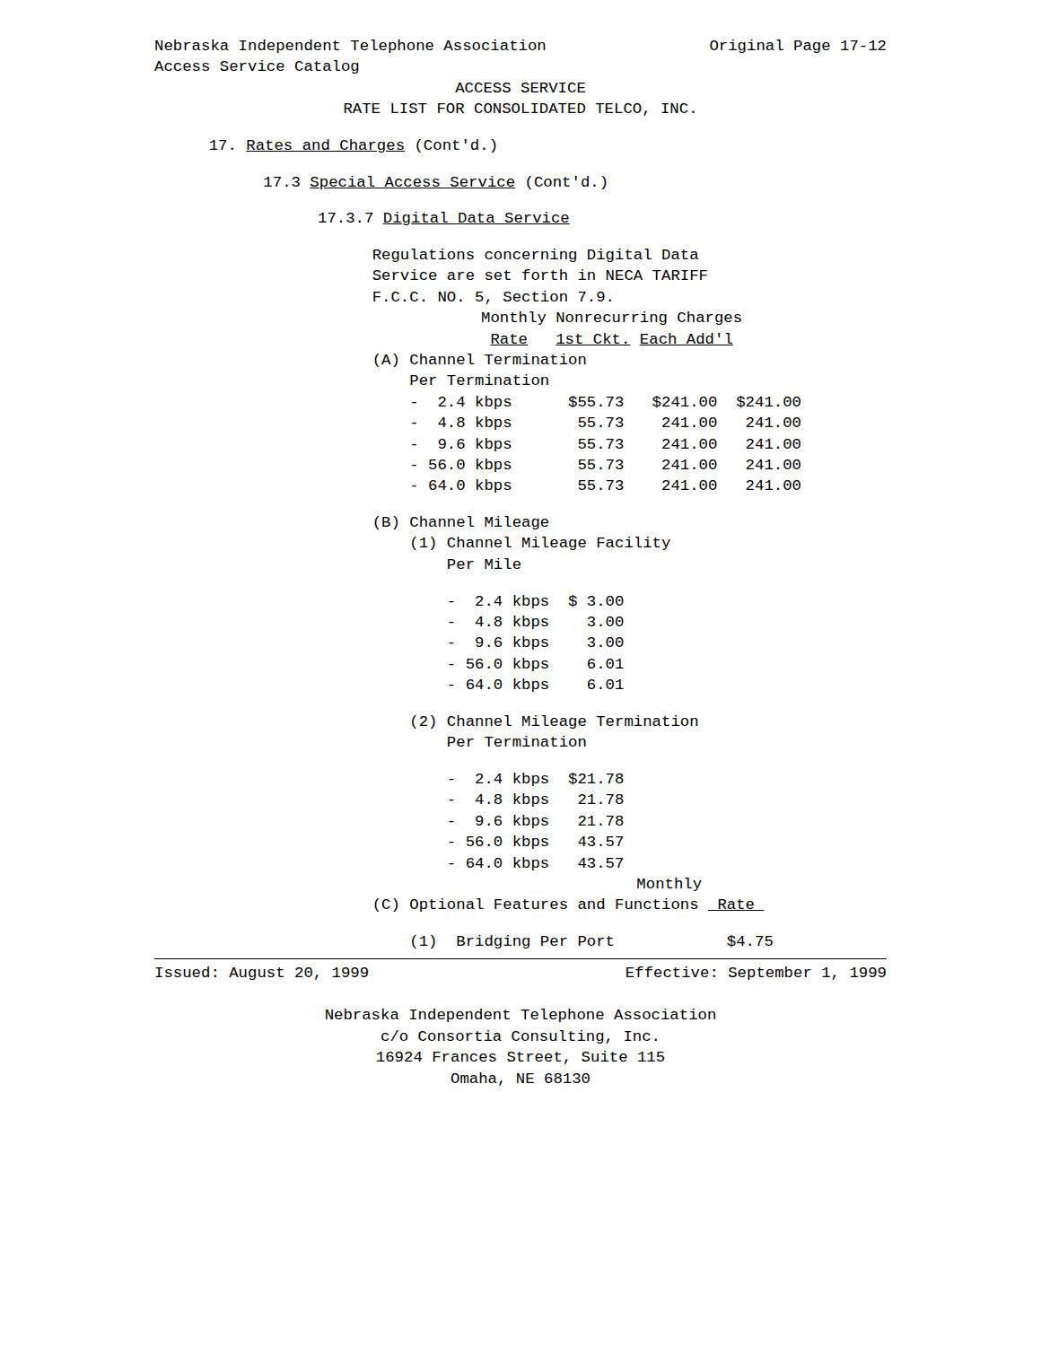Nebraska Independent Telephone Association Access Service Catalog
Original Page 17-12
ACCESS SERVICE
RATE LIST FOR CONSOLIDATED TELCO, INC.
17. Rates and Charges (Cont'd.)
17.3 Special Access Service (Cont'd.)
17.3.7 Digital Data Service
Regulations concerning Digital Data Service are set forth in NECA TARIFF F.C.C. NO. 5, Section 7.9.
Monthly Nonrecurring Charges Rate 1st Ckt. Each Add'l
(A) Channel Termination Per Termination - 2.4 kbps $55.73 $241.00 $241.00 - 4.8 kbps 55.73 241.00 241.00 - 9.6 kbps 55.73 241.00 241.00 - 56.0 kbps 55.73 241.00 241.00 - 64.0 kbps 55.73 241.00 241.00
(B) Channel Mileage (1) Channel Mileage Facility Per Mile
- 2.4 kbps $ 3.00 - 4.8 kbps 3.00 - 9.6 kbps 3.00 - 56.0 kbps 6.01 - 64.0 kbps 6.01
(2) Channel Mileage Termination Per Termination
- 2.4 kbps $21.78 - 4.8 kbps 21.78 - 9.6 kbps 21.78 - 56.0 kbps 43.57 - 64.0 kbps 43.57
Monthly
(C) Optional Features and Functions Rate
(1) Bridging Per Port $4.75
Issued: August 20, 1999 Effective: September 1, 1999
Nebraska Independent Telephone Association c/o Consortia Consulting, Inc. 16924 Frances Street, Suite 115 Omaha, NE 68130